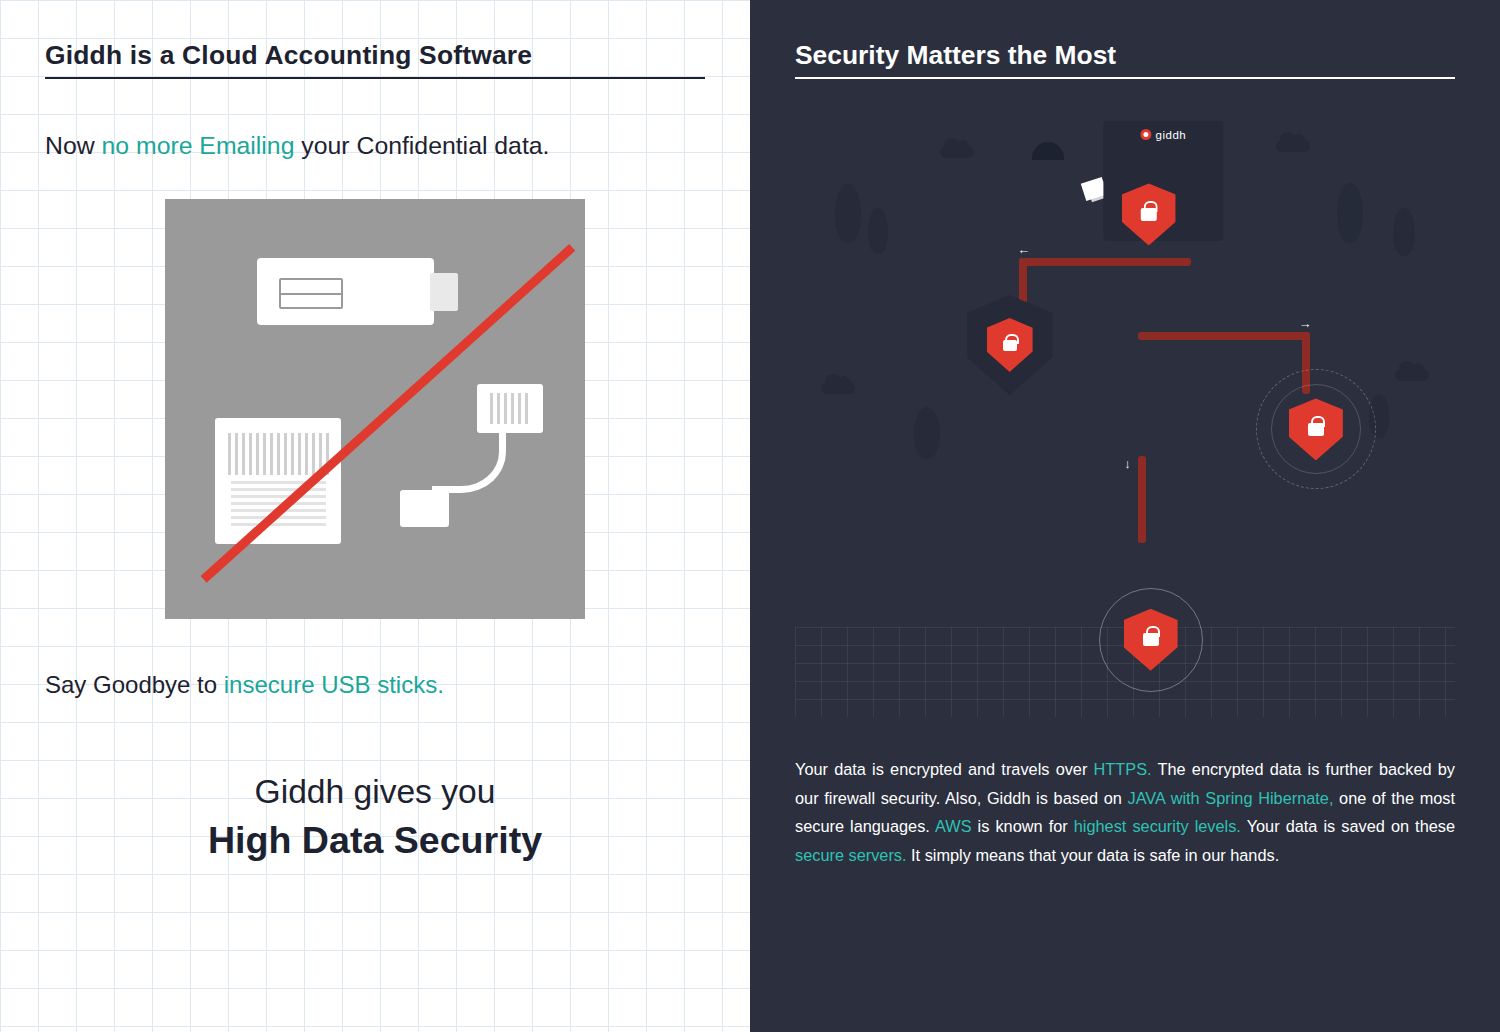Giddh is a Cloud Accounting Software
Now no more Emailing your Confidential data.
Say Goodbye to insecure USB sticks.
Giddh gives you High Data Security
Security Matters the Most
giddh
Your data is encrypted and travels over HTTPS. The encrypted data is further backed by our firewall security. Also, Giddh is based on JAVA with Spring Hibernate, one of the most secure languages. AWS is known for highest security levels. Your data is saved on these secure servers. It simply means that your data is safe in our hands.